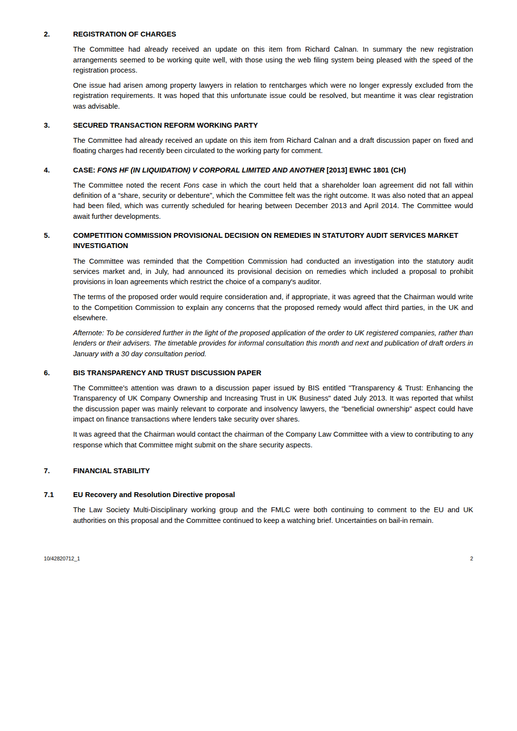2.
Registration of Charges
The Committee had already received an update on this item from Richard Calnan. In summary the new registration arrangements seemed to be working quite well, with those using the web filing system being pleased with the speed of the registration process.
One issue had arisen among property lawyers in relation to rentcharges which were no longer expressly excluded from the registration requirements. It was hoped that this unfortunate issue could be resolved, but meantime it was clear registration was advisable.
3.
Secured Transaction Reform Working Party
The Committee had already received an update on this item from Richard Calnan and a draft discussion paper on fixed and floating charges had recently been circulated to the working party for comment.
4.
Case: Fons HF (in liquidation) v Corporal Limited and another [2013] EWHC 1801 (Ch)
The Committee noted the recent Fons case in which the court held that a shareholder loan agreement did not fall within definition of a “share, security or debenture”, which the Committee felt was the right outcome. It was also noted that an appeal had been filed, which was currently scheduled for hearing between December 2013 and April 2014. The Committee would await further developments.
5.
Competition Commission Provisional Decision on Remedies in Statutory Audit Services Market Investigation
The Committee was reminded that the Competition Commission had conducted an investigation into the statutory audit services market and, in July, had announced its provisional decision on remedies which included a proposal to prohibit provisions in loan agreements which restrict the choice of a company's auditor.
The terms of the proposed order would require consideration and, if appropriate, it was agreed that the Chairman would write to the Competition Commission to explain any concerns that the proposed remedy would affect third parties, in the UK and elsewhere.
Afternote: To be considered further in the light of the proposed application of the order to UK registered companies, rather than lenders or their advisers. The timetable provides for informal consultation this month and next and publication of draft orders in January with a 30 day consultation period.
6.
BIS Transparency and Trust Discussion Paper
The Committee's attention was drawn to a discussion paper issued by BIS entitled "Transparency & Trust: Enhancing the Transparency of UK Company Ownership and Increasing Trust in UK Business" dated July 2013. It was reported that whilst the discussion paper was mainly relevant to corporate and insolvency lawyers, the "beneficial ownership" aspect could have impact on finance transactions where lenders take security over shares.
It was agreed that the Chairman would contact the chairman of the Company Law Committee with a view to contributing to any response which that Committee might submit on the share security aspects.
7.
Financial Stability
7.1
EU Recovery and Resolution Directive proposal
The Law Society Multi-Disciplinary working group and the FMLC were both continuing to comment to the EU and UK authorities on this proposal and the Committee continued to keep a watching brief. Uncertainties on bail-in remain.
10/42820712_1 2